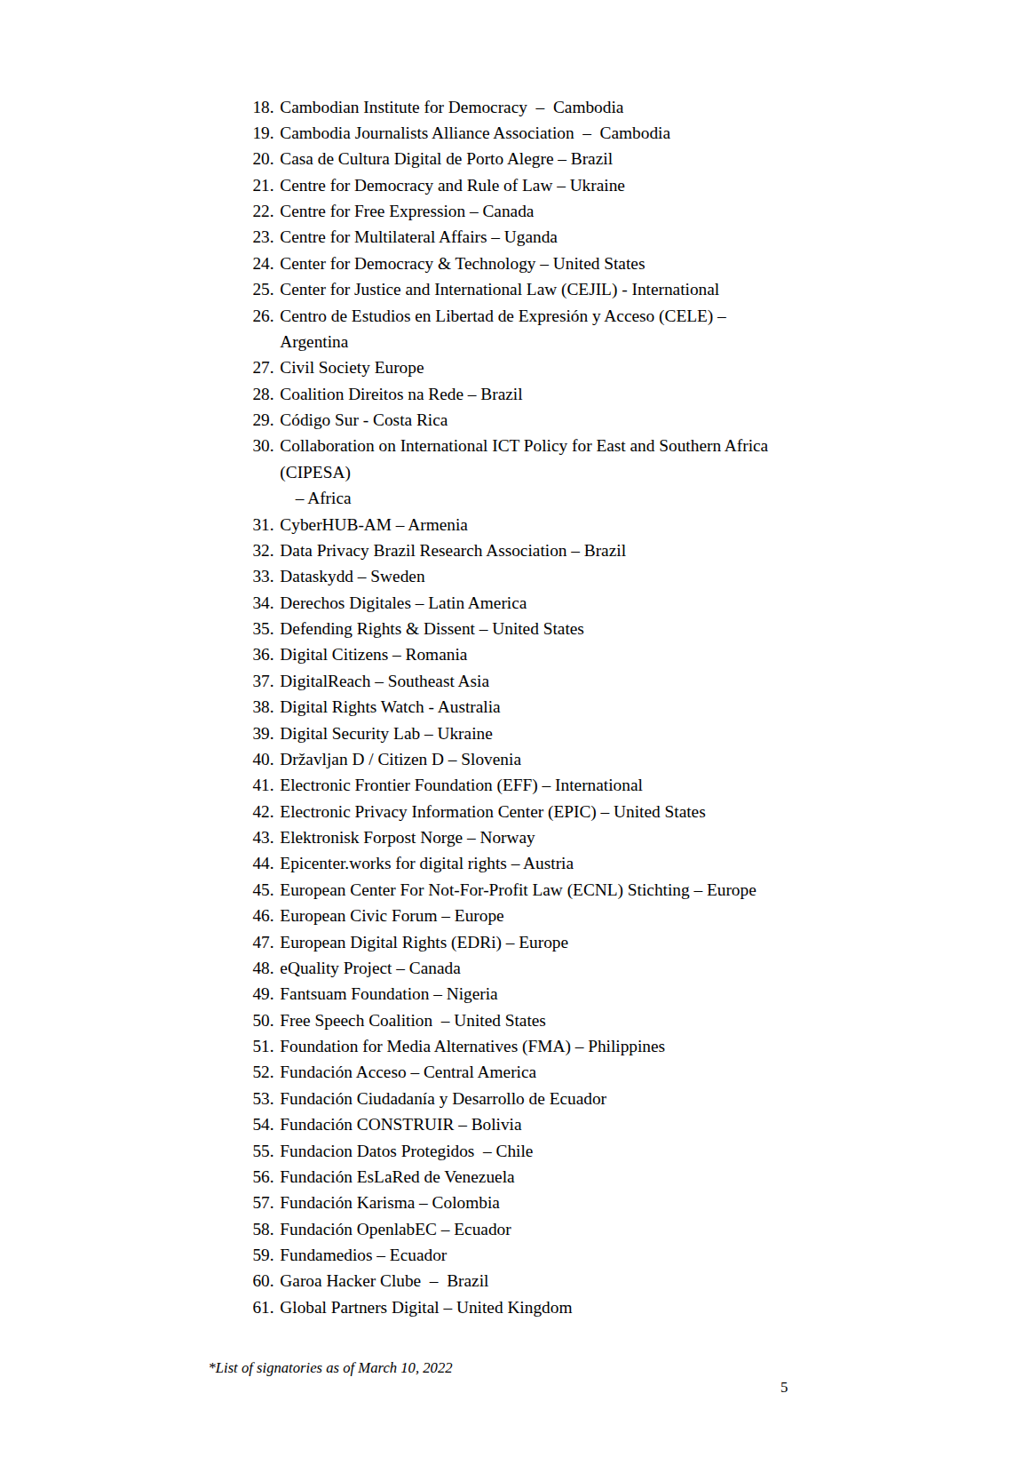18. Cambodian Institute for Democracy – Cambodia
19. Cambodia Journalists Alliance Association – Cambodia
20. Casa de Cultura Digital de Porto Alegre – Brazil
21. Centre for Democracy and Rule of Law – Ukraine
22. Centre for Free Expression – Canada
23. Centre for Multilateral Affairs – Uganda
24. Center for Democracy & Technology – United States
25. Center for Justice and International Law (CEJIL) - International
26. Centro de Estudios en Libertad de Expresión y Acceso (CELE) – Argentina
27. Civil Society Europe
28. Coalition Direitos na Rede – Brazil
29. Código Sur - Costa Rica
30. Collaboration on International ICT Policy for East and Southern Africa (CIPESA)– Africa
31. CyberHUB-AM – Armenia
32. Data Privacy Brazil Research Association – Brazil
33. Dataskydd – Sweden
34. Derechos Digitales – Latin America
35. Defending Rights & Dissent – United States
36. Digital Citizens – Romania
37. DigitalReach – Southeast Asia
38. Digital Rights Watch - Australia
39. Digital Security Lab – Ukraine
40. Državljan D / Citizen D – Slovenia
41. Electronic Frontier Foundation (EFF) – International
42. Electronic Privacy Information Center (EPIC) – United States
43. Elektronisk Forpost Norge – Norway
44. Epicenter.works for digital rights – Austria
45. European Center For Not-For-Profit Law (ECNL) Stichting – Europe
46. European Civic Forum – Europe
47. European Digital Rights (EDRi) – Europe
48. eQuality Project – Canada
49. Fantsuam Foundation – Nigeria
50. Free Speech Coalition – United States
51. Foundation for Media Alternatives (FMA) – Philippines
52. Fundación Acceso – Central America
53. Fundación Ciudadanía y Desarrollo de Ecuador
54. Fundación CONSTRUIR – Bolivia
55. Fundacion Datos Protegidos – Chile
56. Fundación EsLaRed de Venezuela
57. Fundación Karisma – Colombia
58. Fundación OpenlabEC – Ecuador
59. Fundamedios – Ecuador
60. Garoa Hacker Clube – Brazil
61. Global Partners Digital – United Kingdom
*List of signatories as of March 10, 2022
5